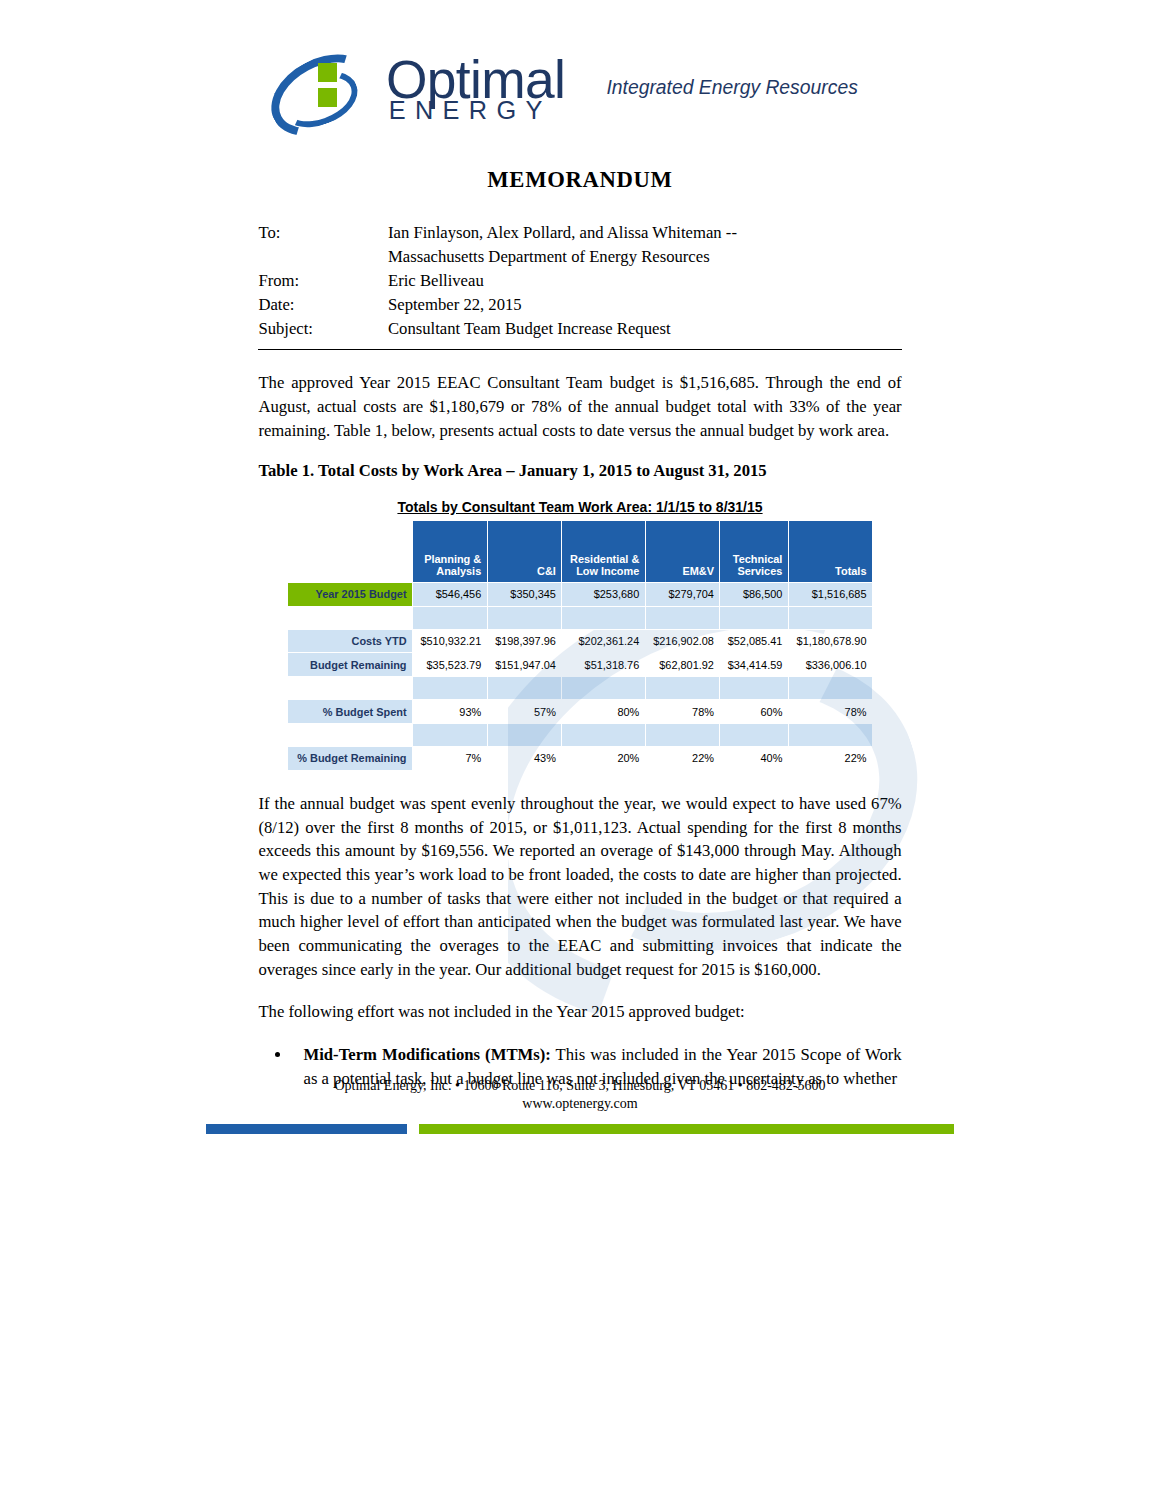Optimal ENERGY
Integrated Energy Resources
MEMORANDUM
| To: | Ian Finlayson, Alex Pollard, and Alissa Whiteman -- |
| | Massachusetts Department of Energy Resources |
| From: | Eric Belliveau |
| Date: | September 22, 2015 |
| Subject: | Consultant Team Budget Increase Request |
The approved Year 2015 EEAC Consultant Team budget is $1,516,685. Through the end of August, actual costs are $1,180,679 or 78% of the annual budget total with 33% of the year remaining. Table 1, below, presents actual costs to date versus the annual budget by work area.
Table 1. Total Costs by Work Area – January 1, 2015 to August 31, 2015
Totals by Consultant Team Work Area: 1/1/15 to 8/31/15
| | Planning & Analysis | C&I | Residential & Low Income | EM&V | Technical Services | Totals |
| Year 2015 Budget | $546,456 | $350,345 | $253,680 | $279,704 | $86,500 | $1,516,685 |
| Costs YTD | $510,932.21 | $198,397.96 | $202,361.24 | $216,902.08 | $52,085.41 | $1,180,678.90 |
| Budget Remaining | $35,523.79 | $151,947.04 | $51,318.76 | $62,801.92 | $34,414.59 | $336,006.10 |
| % Budget Spent | 93% | 57% | 80% | 78% | 60% | 78% |
| % Budget Remaining | 7% | 43% | 20% | 22% | 40% | 22% |
If the annual budget was spent evenly throughout the year, we would expect to have used 67% (8/12) over the first 8 months of 2015, or $1,011,123. Actual spending for the first 8 months exceeds this amount by $169,556. We reported an overage of $143,000 through May. Although we expected this year’s work load to be front loaded, the costs to date are higher than projected. This is due to a number of tasks that were either not included in the budget or that required a much higher level of effort than anticipated when the budget was formulated last year. We have been communicating the overages to the EEAC and submitting invoices that indicate the overages since early in the year. Our additional budget request for 2015 is $160,000.
The following effort was not included in the Year 2015 approved budget:
Mid-Term Modifications (MTMs): This was included in the Year 2015 Scope of Work as a potential task, but a budget line was not included given the uncertainty as to whether
Optimal Energy, Inc. • 10600 Route 116, Suite 3, Hinesburg, VT 05461 • 802-482-5600
www.optenergy.com